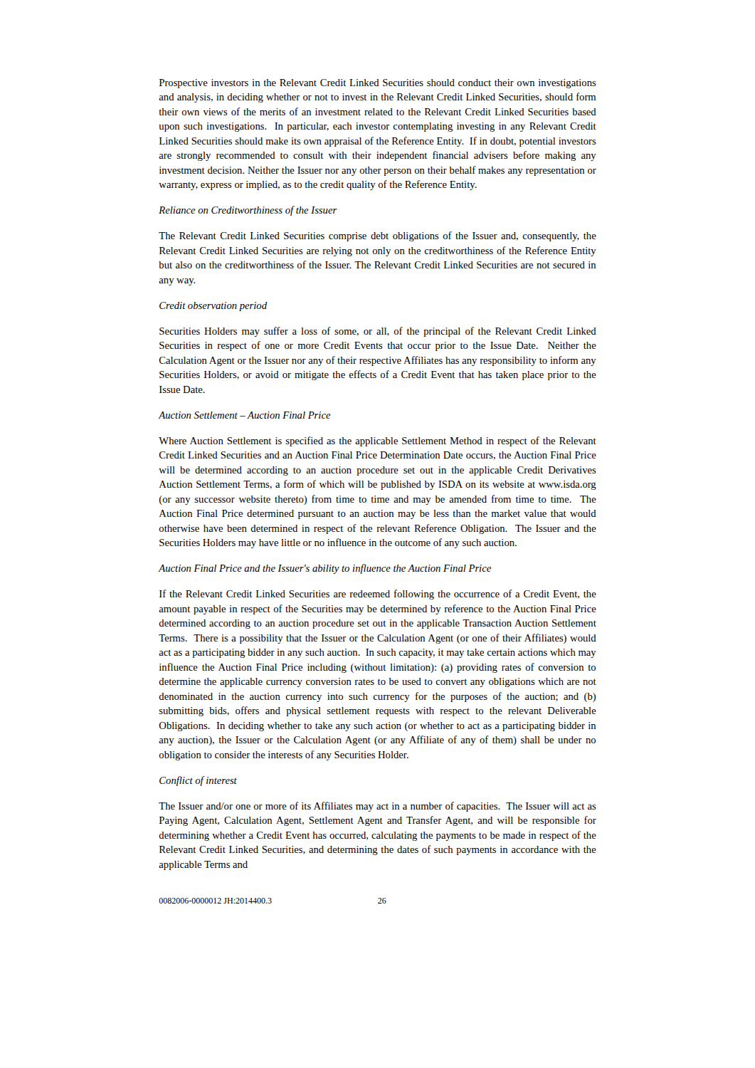Prospective investors in the Relevant Credit Linked Securities should conduct their own investigations and analysis, in deciding whether or not to invest in the Relevant Credit Linked Securities, should form their own views of the merits of an investment related to the Relevant Credit Linked Securities based upon such investigations. In particular, each investor contemplating investing in any Relevant Credit Linked Securities should make its own appraisal of the Reference Entity. If in doubt, potential investors are strongly recommended to consult with their independent financial advisers before making any investment decision. Neither the Issuer nor any other person on their behalf makes any representation or warranty, express or implied, as to the credit quality of the Reference Entity.
Reliance on Creditworthiness of the Issuer
The Relevant Credit Linked Securities comprise debt obligations of the Issuer and, consequently, the Relevant Credit Linked Securities are relying not only on the creditworthiness of the Reference Entity but also on the creditworthiness of the Issuer. The Relevant Credit Linked Securities are not secured in any way.
Credit observation period
Securities Holders may suffer a loss of some, or all, of the principal of the Relevant Credit Linked Securities in respect of one or more Credit Events that occur prior to the Issue Date. Neither the Calculation Agent or the Issuer nor any of their respective Affiliates has any responsibility to inform any Securities Holders, or avoid or mitigate the effects of a Credit Event that has taken place prior to the Issue Date.
Auction Settlement – Auction Final Price
Where Auction Settlement is specified as the applicable Settlement Method in respect of the Relevant Credit Linked Securities and an Auction Final Price Determination Date occurs, the Auction Final Price will be determined according to an auction procedure set out in the applicable Credit Derivatives Auction Settlement Terms, a form of which will be published by ISDA on its website at www.isda.org (or any successor website thereto) from time to time and may be amended from time to time. The Auction Final Price determined pursuant to an auction may be less than the market value that would otherwise have been determined in respect of the relevant Reference Obligation. The Issuer and the Securities Holders may have little or no influence in the outcome of any such auction.
Auction Final Price and the Issuer's ability to influence the Auction Final Price
If the Relevant Credit Linked Securities are redeemed following the occurrence of a Credit Event, the amount payable in respect of the Securities may be determined by reference to the Auction Final Price determined according to an auction procedure set out in the applicable Transaction Auction Settlement Terms. There is a possibility that the Issuer or the Calculation Agent (or one of their Affiliates) would act as a participating bidder in any such auction. In such capacity, it may take certain actions which may influence the Auction Final Price including (without limitation): (a) providing rates of conversion to determine the applicable currency conversion rates to be used to convert any obligations which are not denominated in the auction currency into such currency for the purposes of the auction; and (b) submitting bids, offers and physical settlement requests with respect to the relevant Deliverable Obligations. In deciding whether to take any such action (or whether to act as a participating bidder in any auction), the Issuer or the Calculation Agent (or any Affiliate of any of them) shall be under no obligation to consider the interests of any Securities Holder.
Conflict of interest
The Issuer and/or one or more of its Affiliates may act in a number of capacities. The Issuer will act as Paying Agent, Calculation Agent, Settlement Agent and Transfer Agent, and will be responsible for determining whether a Credit Event has occurred, calculating the payments to be made in respect of the Relevant Credit Linked Securities, and determining the dates of such payments in accordance with the applicable Terms and
0082006-0000012 JH:2014400.3 26